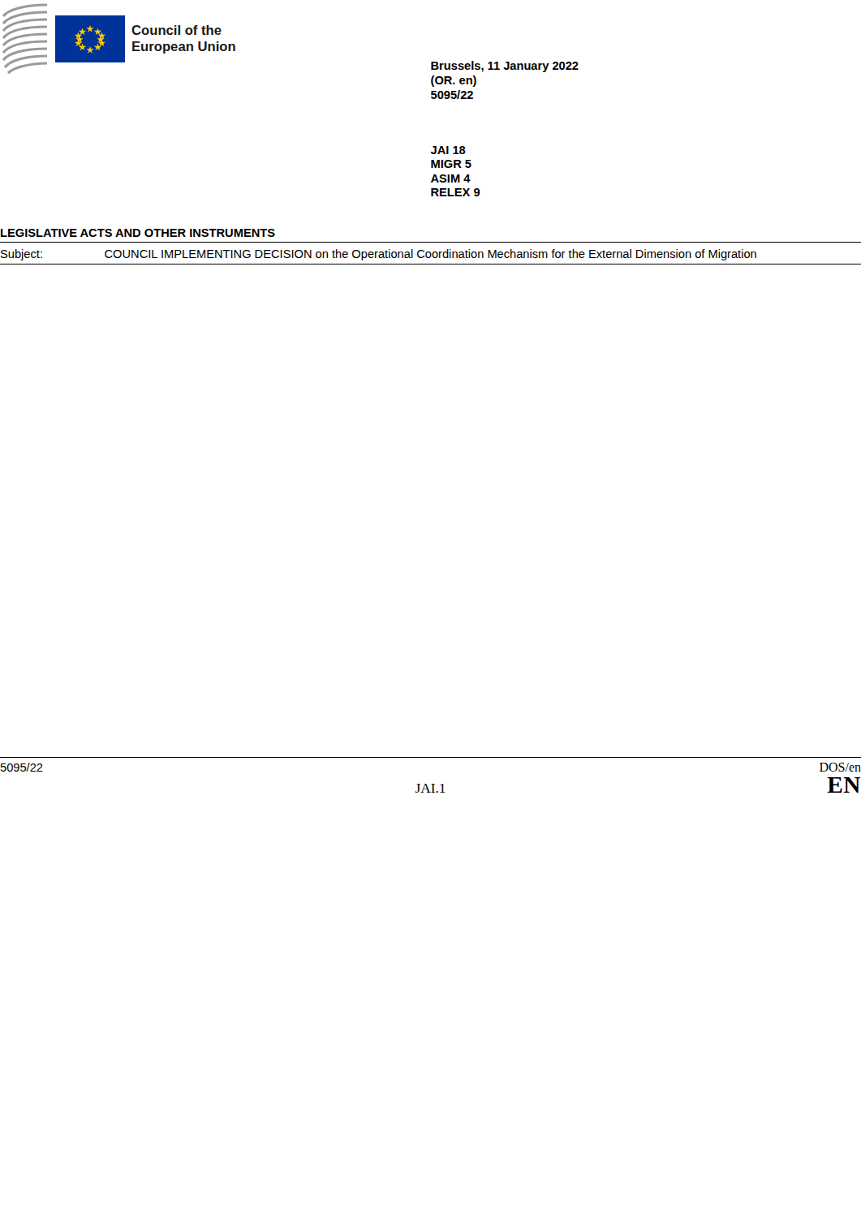Council of the
European Union
Brussels, 11 January 2022
(OR. en)
5095/22
JAI 18
MIGR 5
ASIM 4
RELEX 9
LEGISLATIVE ACTS AND OTHER INSTRUMENTS
| Subject: | COUNCIL IMPLEMENTING DECISION on the Operational Coordination Mechanism for the External Dimension of Migration |
5095/22 DOS/en
JAI.1 EN